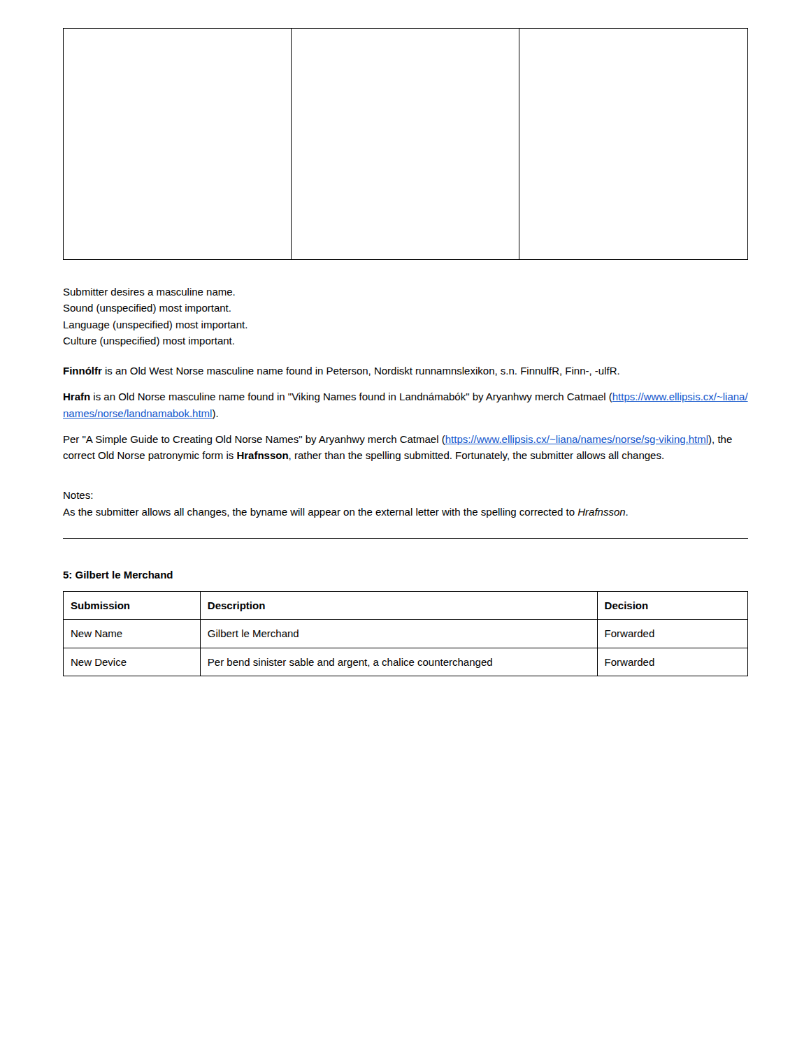Submitter desires a masculine name.
Sound (unspecified) most important.
Language (unspecified) most important.
Culture (unspecified) most important.
Finnólfr is an Old West Norse masculine name found in Peterson, Nordiskt runnamnslexikon, s.n. FinnulfR, Finn-, -ulfR.
Hrafn is an Old Norse masculine name found in "Viking Names found in Landnámabók" by Aryanhwy merch Catmael (https://www.ellipsis.cx/~liana/names/norse/landnamabok.html).
Per "A Simple Guide to Creating Old Norse Names" by Aryanhwy merch Catmael (https://www.ellipsis.cx/~liana/names/norse/sg-viking.html), the correct Old Norse patronymic form is Hrafnsson, rather than the spelling submitted. Fortunately, the submitter allows all changes.
Notes:
As the submitter allows all changes, the byname will appear on the external letter with the spelling corrected to Hrafnsson.
5: Gilbert le Merchand
| Submission | Description | Decision |
| --- | --- | --- |
| New Name | Gilbert le Merchand | Forwarded |
| New Device | Per bend sinister sable and argent, a chalice counterchanged | Forwarded |